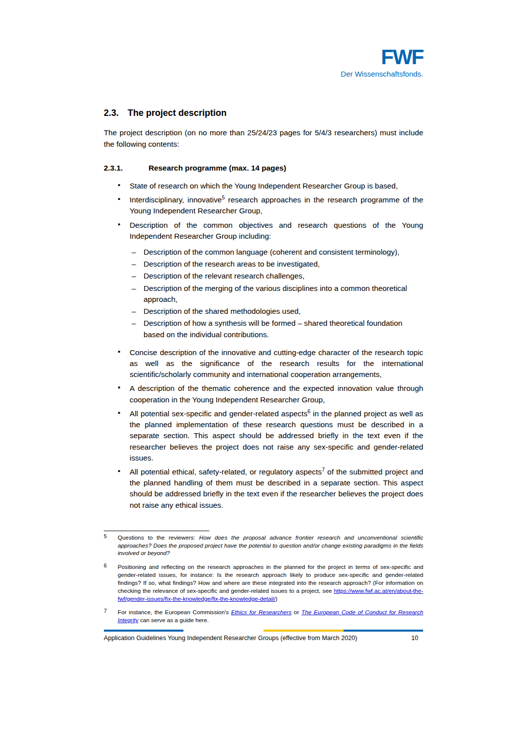FWF
Der Wissenschaftsfonds.
2.3. The project description
The project description (on no more than 25/24/23 pages for 5/4/3 researchers) must include the following contents:
2.3.1. Research programme (max. 14 pages)
State of research on which the Young Independent Researcher Group is based,
Interdisciplinary, innovative5 research approaches in the research programme of the Young Independent Researcher Group,
Description of the common objectives and research questions of the Young Independent Researcher Group including:
Description of the common language (coherent and consistent terminology),
Description of the research areas to be investigated,
Description of the relevant research challenges,
Description of the merging of the various disciplines into a common theoretical approach,
Description of the shared methodologies used,
Description of how a synthesis will be formed – shared theoretical foundation based on the individual contributions.
Concise description of the innovative and cutting-edge character of the research topic as well as the significance of the research results for the international scientific/scholarly community and international cooperation arrangements,
A description of the thematic coherence and the expected innovation value through cooperation in the Young Independent Researcher Group,
All potential sex-specific and gender-related aspects6 in the planned project as well as the planned implementation of these research questions must be described in a separate section. This aspect should be addressed briefly in the text even if the researcher believes the project does not raise any sex-specific and gender-related issues.
All potential ethical, safety-related, or regulatory aspects7 of the submitted project and the planned handling of them must be described in a separate section. This aspect should be addressed briefly in the text even if the researcher believes the project does not raise any ethical issues.
5 Questions to the reviewers: How does the proposal advance frontier research and unconventional scientific approaches? Does the proposed project have the potential to question and/or change existing paradigms in the fields involved or beyond?
6 Positioning and reflecting on the research approaches in the planned for the project in terms of sex-specific and gender-related issues, for instance: Is the research approach likely to produce sex-specific and gender-related findings? If so, what findings? How and where are these integrated into the research approach? (For information on checking the relevance of sex-specific and gender-related issues to a project, see https://www.fwf.ac.at/en/about-the-fwf/gender-issues/fix-the-knowledge/fix-the-knowledge-detail/)
7 For instance, the European Commission's Ethics for Researchers or The European Code of Conduct for Research Integrity can serve as a guide here.
Application Guidelines Young Independent Researcher Groups (effective from March 2020)
10